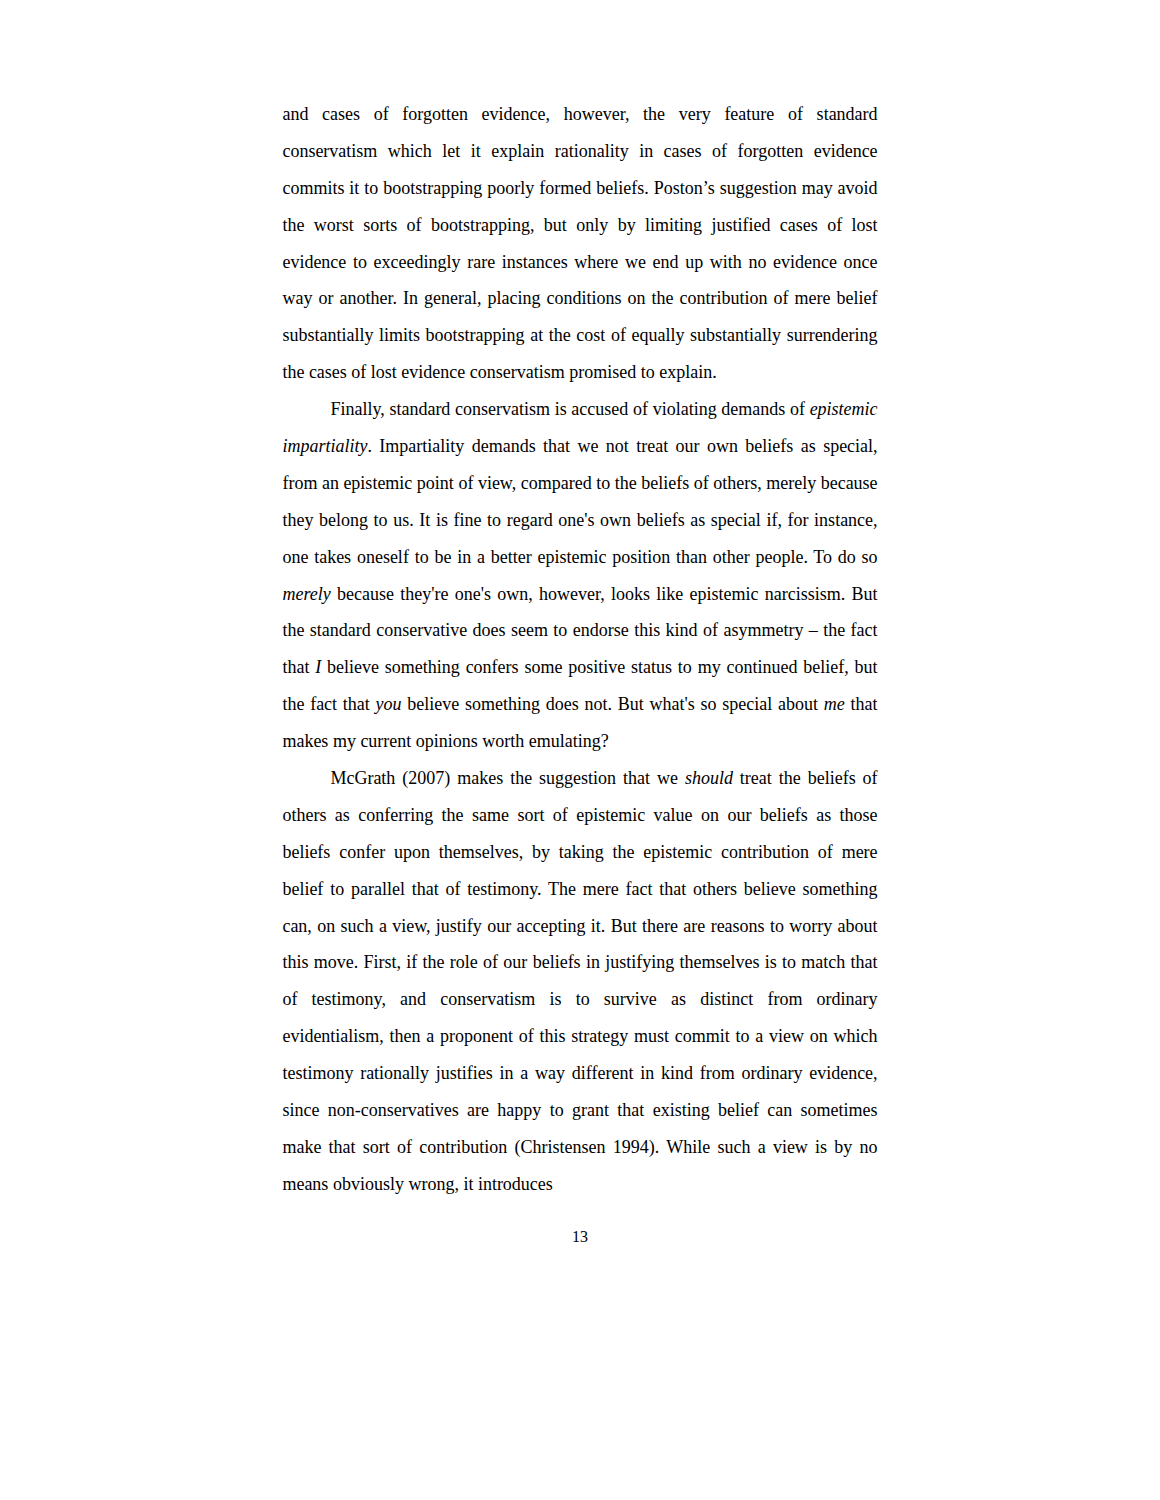and cases of forgotten evidence, however, the very feature of standard conservatism which let it explain rationality in cases of forgotten evidence commits it to bootstrapping poorly formed beliefs. Poston’s suggestion may avoid the worst sorts of bootstrapping, but only by limiting justified cases of lost evidence to exceedingly rare instances where we end up with no evidence once way or another. In general, placing conditions on the contribution of mere belief substantially limits bootstrapping at the cost of equally substantially surrendering the cases of lost evidence conservatism promised to explain.
Finally, standard conservatism is accused of violating demands of epistemic impartiality. Impartiality demands that we not treat our own beliefs as special, from an epistemic point of view, compared to the beliefs of others, merely because they belong to us. It is fine to regard one's own beliefs as special if, for instance, one takes oneself to be in a better epistemic position than other people. To do so merely because they're one's own, however, looks like epistemic narcissism. But the standard conservative does seem to endorse this kind of asymmetry – the fact that I believe something confers some positive status to my continued belief, but the fact that you believe something does not. But what's so special about me that makes my current opinions worth emulating?
McGrath (2007) makes the suggestion that we should treat the beliefs of others as conferring the same sort of epistemic value on our beliefs as those beliefs confer upon themselves, by taking the epistemic contribution of mere belief to parallel that of testimony. The mere fact that others believe something can, on such a view, justify our accepting it. But there are reasons to worry about this move. First, if the role of our beliefs in justifying themselves is to match that of testimony, and conservatism is to survive as distinct from ordinary evidentialism, then a proponent of this strategy must commit to a view on which testimony rationally justifies in a way different in kind from ordinary evidence, since non-conservatives are happy to grant that existing belief can sometimes make that sort of contribution (Christensen 1994). While such a view is by no means obviously wrong, it introduces
13